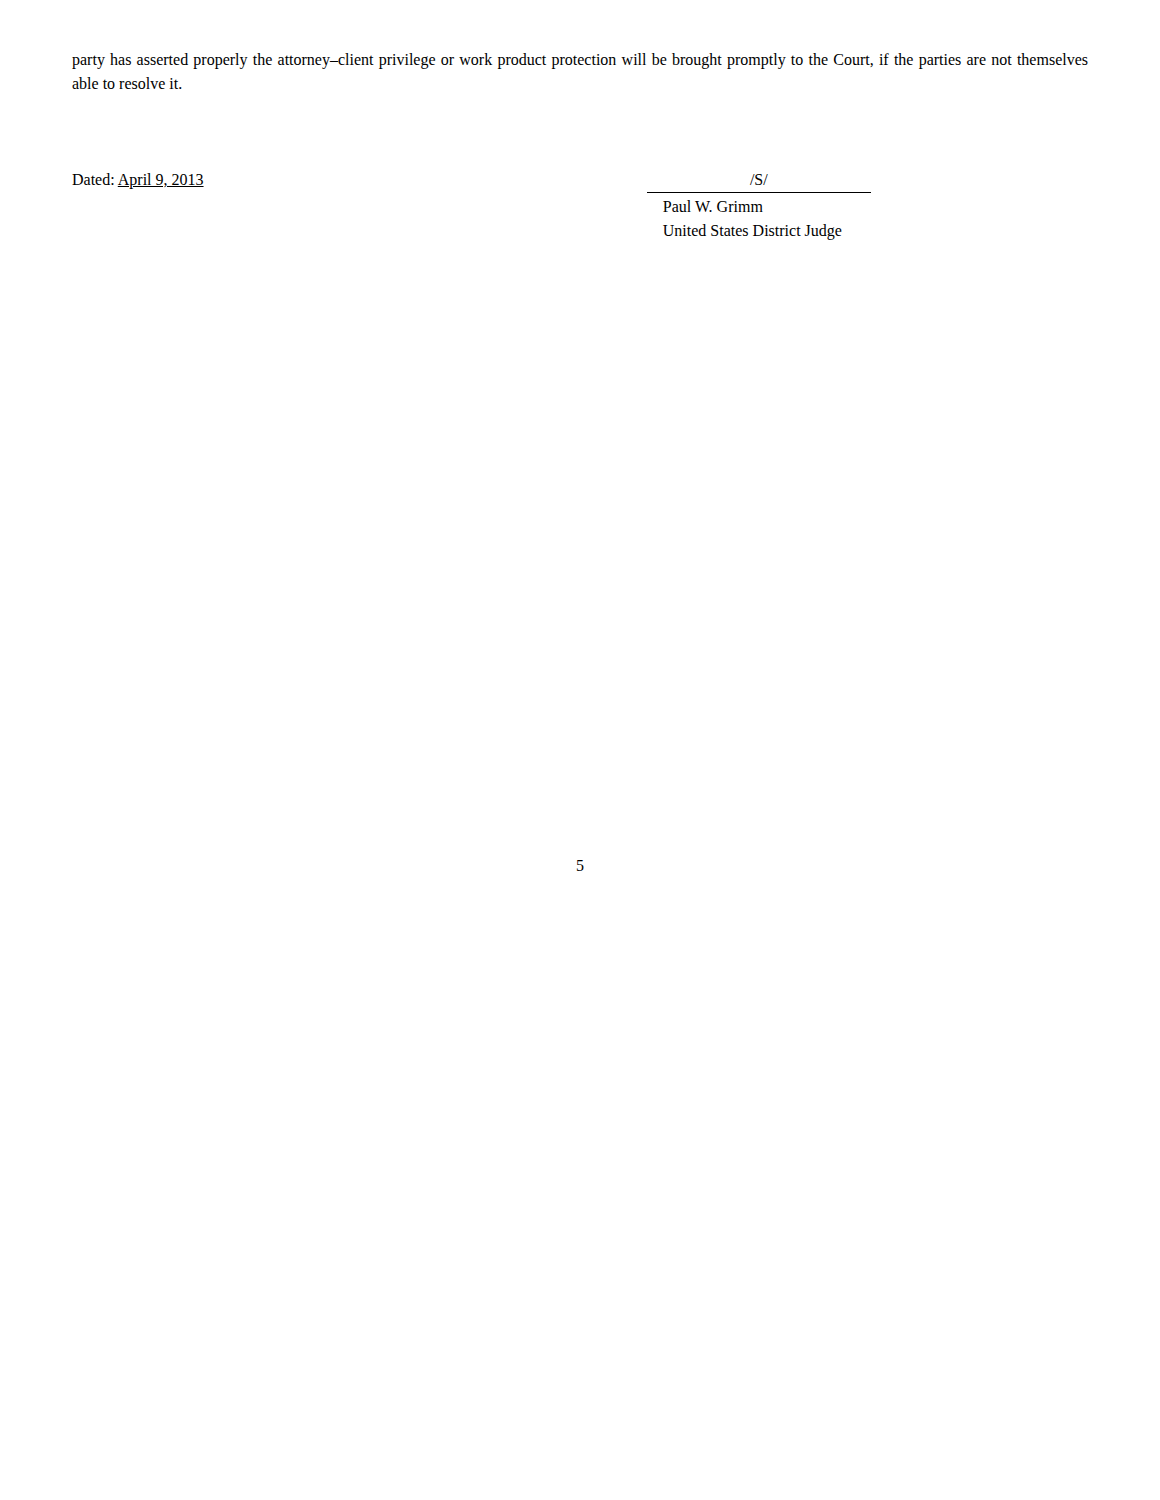party has asserted properly the attorney–client privilege or work product protection will be brought promptly to the Court, if the parties are not themselves able to resolve it.
Dated: April 9, 2013
/S/
Paul W. Grimm
United States District Judge
5